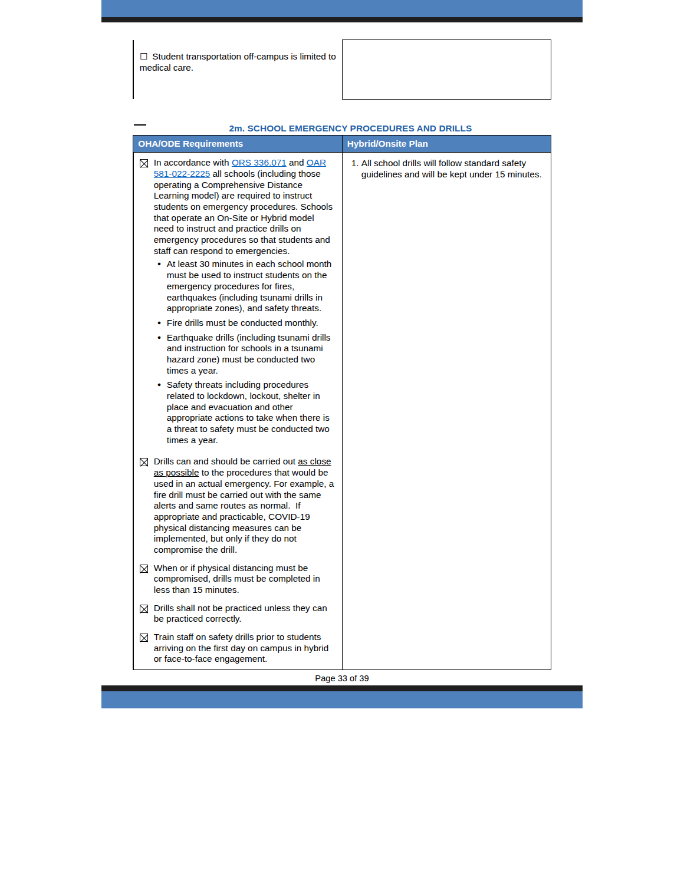| ☐ Student transportation off-campus is limited to medical care. | |
2m. SCHOOL EMERGENCY PROCEDURES AND DRILLS
| OHA/ODE Requirements | Hybrid/Onsite Plan |
| --- | --- |
| In accordance with ORS 336.071 and OAR 581-022-2225 all schools (including those operating a Comprehensive Distance Learning model) are required to instruct students on emergency procedures. Schools that operate an On-Site or Hybrid model need to instruct and practice drills on emergency procedures so that students and staff can respond to emergencies. At least 30 minutes in each school month must be used to instruct students on the emergency procedures for fires, earthquakes (including tsunami drills in appropriate zones), and safety threats. Fire drills must be conducted monthly. Earthquake drills (including tsunami drills and instruction for schools in a tsunami hazard zone) must be conducted two times a year. Safety threats including procedures related to lockdown, lockout, shelter in place and evacuation and other appropriate actions to take when there is a threat to safety must be conducted two times a year. Drills can and should be carried out as close as possible to the procedures that would be used in an actual emergency. For example, a fire drill must be carried out with the same alerts and same routes as normal. If appropriate and practicable, COVID-19 physical distancing measures can be implemented, but only if they do not compromise the drill. When or if physical distancing must be compromised, drills must be completed in less than 15 minutes. Drills shall not be practiced unless they can be practiced correctly. Train staff on safety drills prior to students arriving on the first day on campus in hybrid or face-to-face engagement. | All school drills will follow standard safety guidelines and will be kept under 15 minutes. |
Page 33 of 39